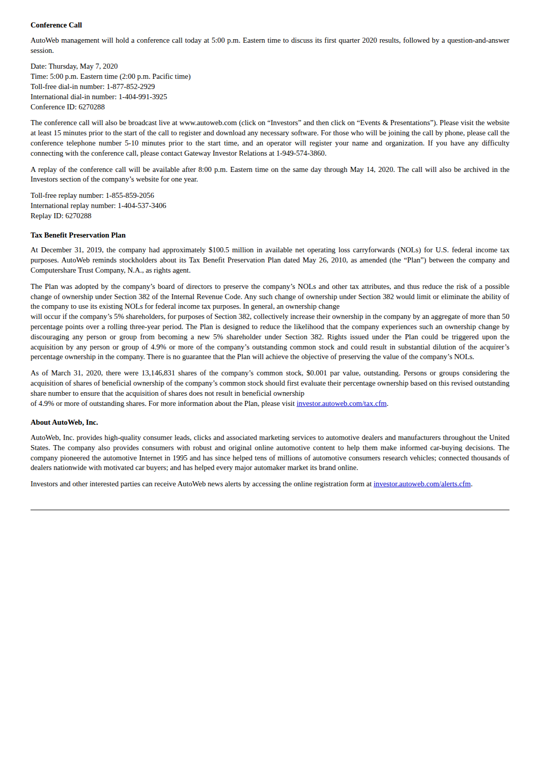Conference Call
AutoWeb management will hold a conference call today at 5:00 p.m. Eastern time to discuss its first quarter 2020 results, followed by a question-and-answer session.
Date: Thursday, May 7, 2020
Time: 5:00 p.m. Eastern time (2:00 p.m. Pacific time)
Toll-free dial-in number: 1-877-852-2929
International dial-in number: 1-404-991-3925
Conference ID: 6270288
The conference call will also be broadcast live at www.autoweb.com (click on “Investors” and then click on “Events & Presentations”). Please visit the website at least 15 minutes prior to the start of the call to register and download any necessary software. For those who will be joining the call by phone, please call the conference telephone number 5-10 minutes prior to the start time, and an operator will register your name and organization. If you have any difficulty connecting with the conference call, please contact Gateway Investor Relations at 1-949-574-3860.
A replay of the conference call will be available after 8:00 p.m. Eastern time on the same day through May 14, 2020. The call will also be archived in the Investors section of the company’s website for one year.
Toll-free replay number: 1-855-859-2056
International replay number: 1-404-537-3406
Replay ID: 6270288
Tax Benefit Preservation Plan
At December 31, 2019, the company had approximately $100.5 million in available net operating loss carryforwards (NOLs) for U.S. federal income tax purposes. AutoWeb reminds stockholders about its Tax Benefit Preservation Plan dated May 26, 2010, as amended (the “Plan”) between the company and Computershare Trust Company, N.A., as rights agent.
The Plan was adopted by the company’s board of directors to preserve the company’s NOLs and other tax attributes, and thus reduce the risk of a possible change of ownership under Section 382 of the Internal Revenue Code. Any such change of ownership under Section 382 would limit or eliminate the ability of the company to use its existing NOLs for federal income tax purposes. In general, an ownership change
will occur if the company’s 5% shareholders, for purposes of Section 382, collectively increase their ownership in the company by an aggregate of more than 50 percentage points over a rolling three-year period. The Plan is designed to reduce the likelihood that the company experiences such an ownership change by discouraging any person or group from becoming a new 5% shareholder under Section 382. Rights issued under the Plan could be triggered upon the acquisition by any person or group of 4.9% or more of the company’s outstanding common stock and could result in substantial dilution of the acquirer’s percentage ownership in the company. There is no guarantee that the Plan will achieve the objective of preserving the value of the company’s NOLs.
As of March 31, 2020, there were 13,146,831 shares of the company’s common stock, $0.001 par value, outstanding. Persons or groups considering the acquisition of shares of beneficial ownership of the company’s common stock should first evaluate their percentage ownership based on this revised outstanding share number to ensure that the acquisition of shares does not result in beneficial ownership
of 4.9% or more of outstanding shares. For more information about the Plan, please visit investor.autoweb.com/tax.cfm.
About AutoWeb, Inc.
AutoWeb, Inc. provides high-quality consumer leads, clicks and associated marketing services to automotive dealers and manufacturers throughout the United States. The company also provides consumers with robust and original online automotive content to help them make informed car-buying decisions. The company pioneered the automotive Internet in 1995 and has since helped tens of millions of automotive consumers research vehicles; connected thousands of dealers nationwide with motivated car buyers; and has helped every major automaker market its brand online.
Investors and other interested parties can receive AutoWeb news alerts by accessing the online registration form at investor.autoweb.com/alerts.cfm.